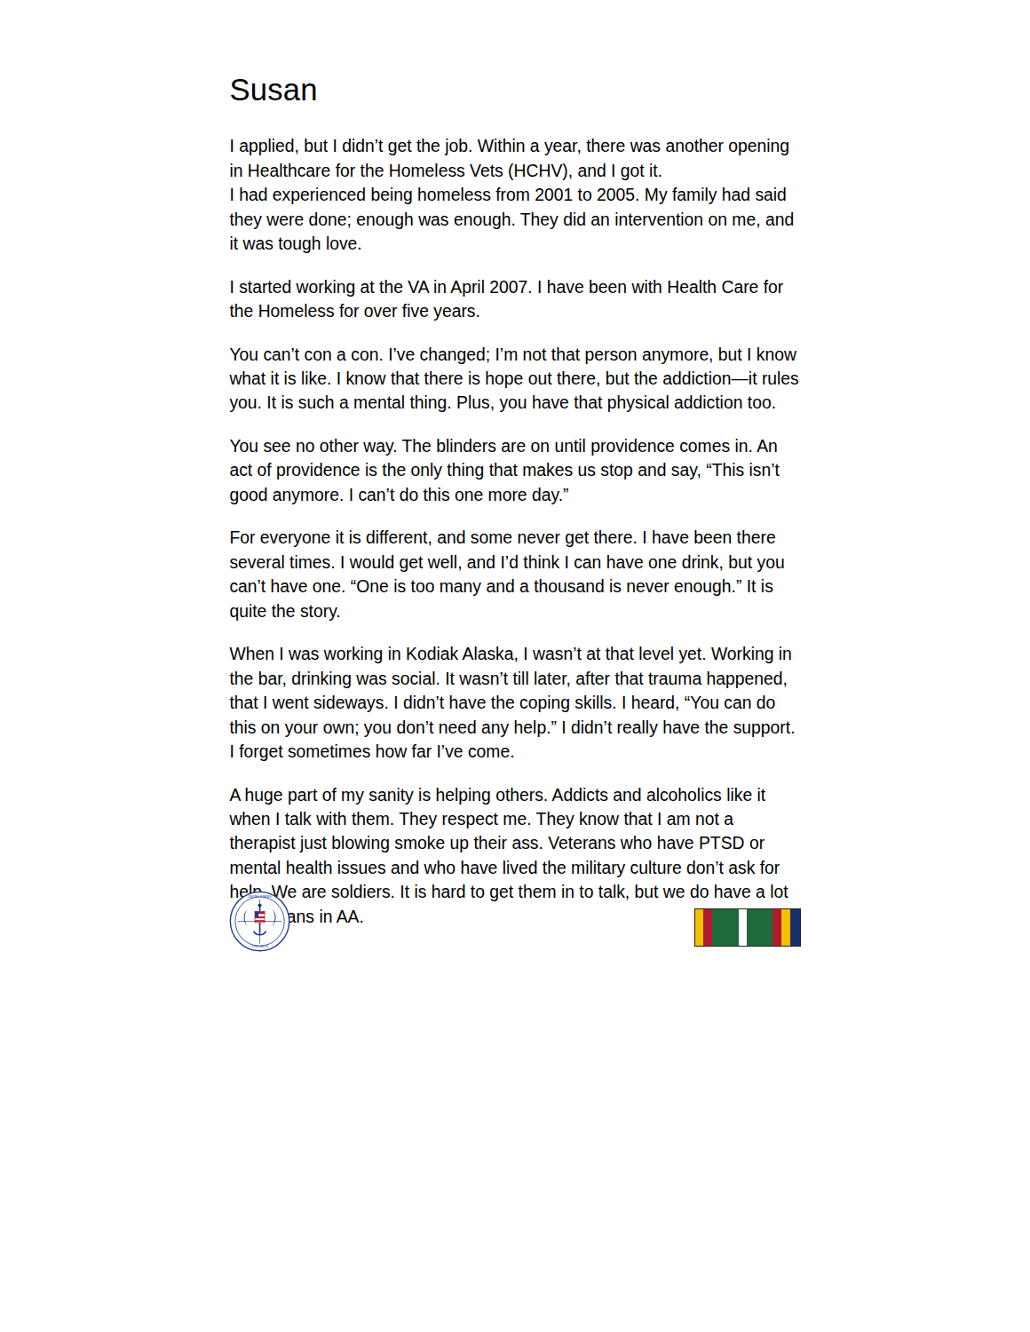Susan
I applied, but I didn’t get the job. Within a year, there was another opening in Healthcare for the Homeless Vets (HCHV), and I got it.
I had experienced being homeless from 2001 to 2005. My family had said they were done; enough was enough. They did an intervention on me, and it was tough love.
I started working at the VA in April 2007. I have been with Health Care for the Homeless for over five years.
You can’t con a con. I’ve changed; I’m not that person anymore, but I know what it is like. I know that there is hope out there, but the addiction—it rules you. It is such a mental thing. Plus, you have that physical addiction too.
You see no other way. The blinders are on until providence comes in. An act of providence is the only thing that makes us stop and say, “This isn’t good anymore. I can’t do this one more day.”
For everyone it is different, and some never get there. I have been there several times. I would get well, and I’d think I can have one drink, but you can’t have one. “One is too many and a thousand is never enough.” It is quite the story.
When I was working in Kodiak Alaska, I wasn’t at that level yet. Working in the bar, drinking was social. It wasn’t till later, after that trauma happened, that I went sideways. I didn’t have the coping skills. I heard, “You can do this on your own; you don’t need any help.” I didn’t really have the support. I forget sometimes how far I’ve come.
A huge part of my sanity is helping others. Addicts and alcoholics like it when I talk with them. They respect me. They know that I am not a therapist just blowing smoke up their ass. Veterans who have PTSD or mental health issues and who have lived the military culture don’t ask for help. We are soldiers. It is hard to get them in to talk, but we do have a lot of veterans in AA.
UNITED STATES 1790 USCG